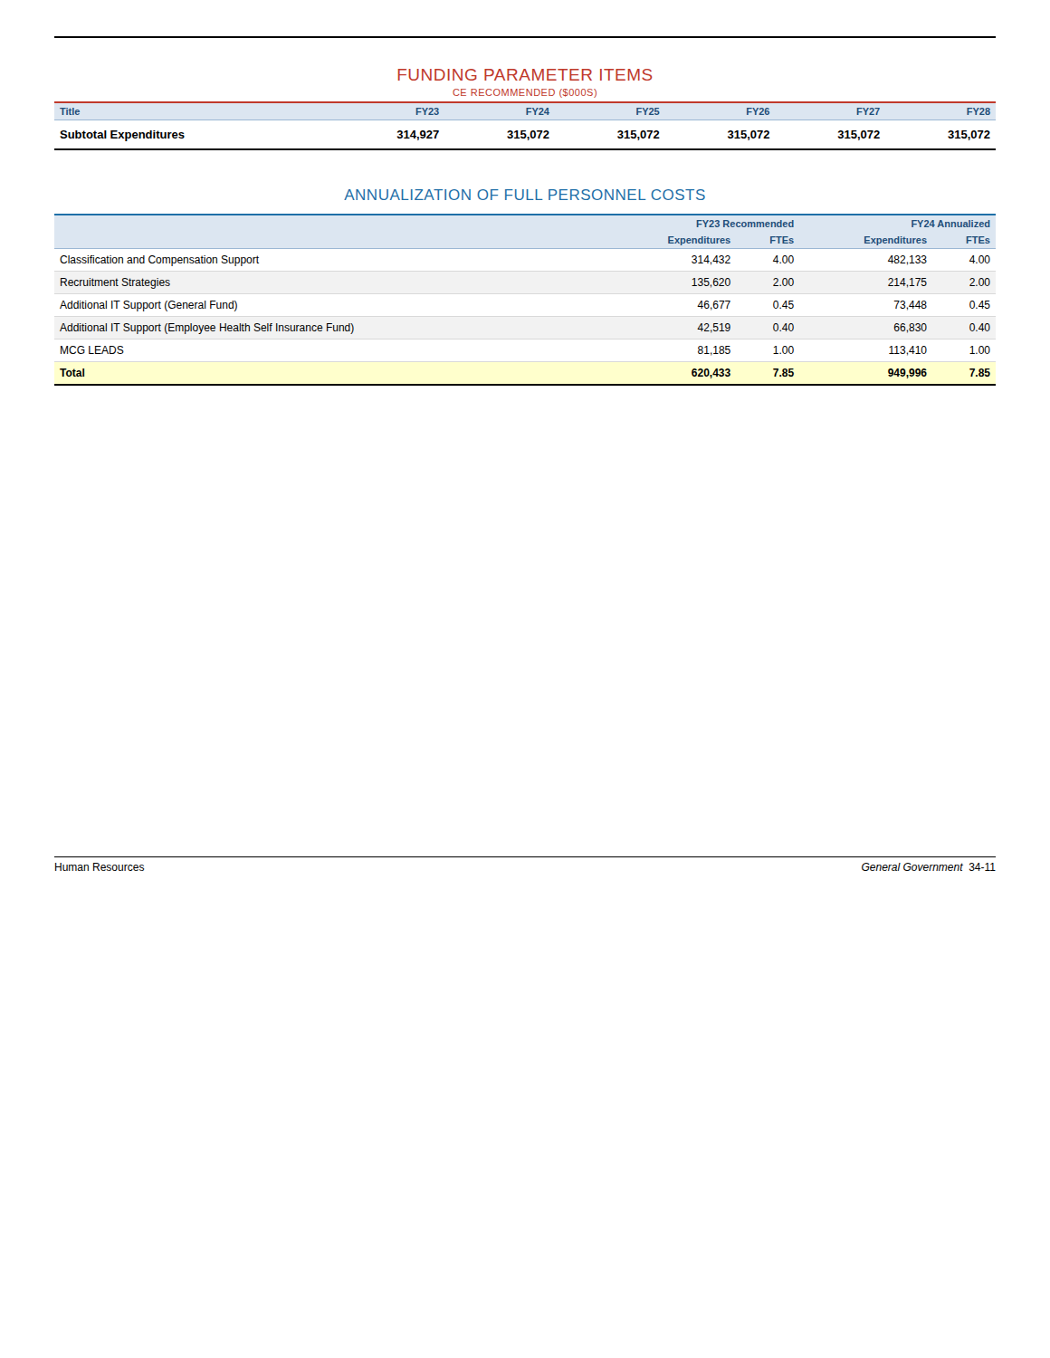FUNDING PARAMETER ITEMS
CE RECOMMENDED ($000S)
| Title | FY23 | FY24 | FY25 | FY26 | FY27 | FY28 |
| --- | --- | --- | --- | --- | --- | --- |
| Subtotal Expenditures | 314,927 | 315,072 | 315,072 | 315,072 | 315,072 | 315,072 |
ANNUALIZATION OF FULL PERSONNEL COSTS
| | FY23 Recommended | FY24 Annualized |
| --- | --- | --- |
| | Expenditures | FTEs | Expenditures | FTEs |
| Classification and Compensation Support | 314,432 | 4.00 | 482,133 | 4.00 |
| Recruitment Strategies | 135,620 | 2.00 | 214,175 | 2.00 |
| Additional IT Support (General Fund) | 46,677 | 0.45 | 73,448 | 0.45 |
| Additional IT Support (Employee Health Self Insurance Fund) | 42,519 | 0.40 | 66,830 | 0.40 |
| MCG LEADS | 81,185 | 1.00 | 113,410 | 1.00 |
| Total | 620,433 | 7.85 | 949,996 | 7.85 |
Human Resources
General Government 34-11